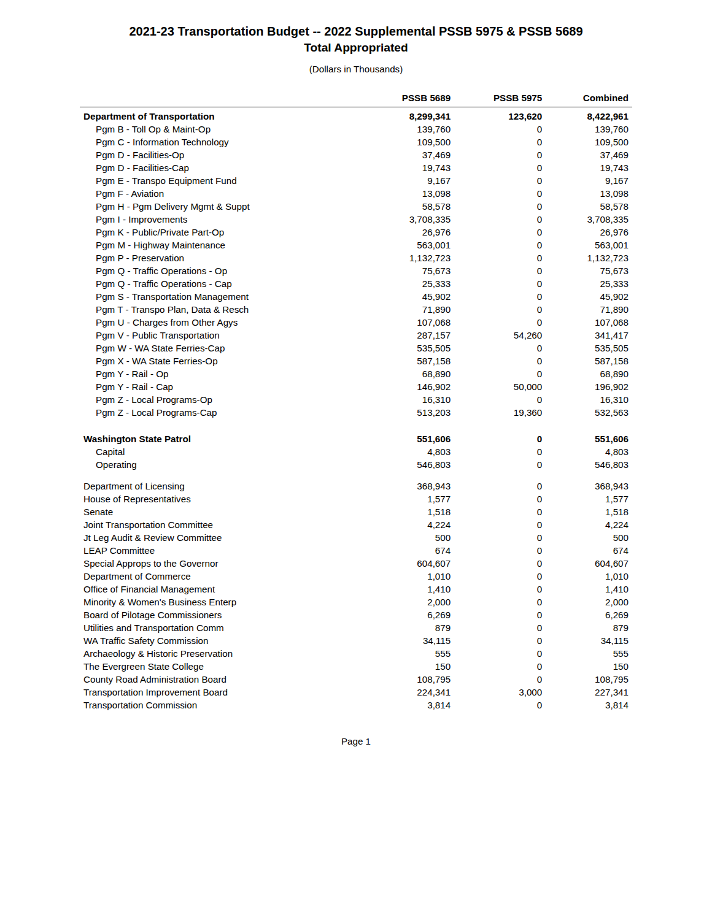2021-23 Transportation Budget -- 2022 Supplemental PSSB 5975 & PSSB 5689
Total Appropriated
(Dollars in Thousands)
| | PSSB 5689 | PSSB 5975 | Combined |
| --- | --- | --- | --- |
| Department of Transportation | 8,299,341 | 123,620 | 8,422,961 |
| Pgm B - Toll Op & Maint-Op | 139,760 | 0 | 139,760 |
| Pgm C - Information Technology | 109,500 | 0 | 109,500 |
| Pgm D - Facilities-Op | 37,469 | 0 | 37,469 |
| Pgm D - Facilities-Cap | 19,743 | 0 | 19,743 |
| Pgm E - Transpo Equipment Fund | 9,167 | 0 | 9,167 |
| Pgm F - Aviation | 13,098 | 0 | 13,098 |
| Pgm H - Pgm Delivery Mgmt & Suppt | 58,578 | 0 | 58,578 |
| Pgm I - Improvements | 3,708,335 | 0 | 3,708,335 |
| Pgm K - Public/Private Part-Op | 26,976 | 0 | 26,976 |
| Pgm M - Highway Maintenance | 563,001 | 0 | 563,001 |
| Pgm P - Preservation | 1,132,723 | 0 | 1,132,723 |
| Pgm Q - Traffic Operations - Op | 75,673 | 0 | 75,673 |
| Pgm Q - Traffic Operations - Cap | 25,333 | 0 | 25,333 |
| Pgm S - Transportation Management | 45,902 | 0 | 45,902 |
| Pgm T - Transpo Plan, Data & Resch | 71,890 | 0 | 71,890 |
| Pgm U - Charges from Other Agys | 107,068 | 0 | 107,068 |
| Pgm V - Public Transportation | 287,157 | 54,260 | 341,417 |
| Pgm W - WA State Ferries-Cap | 535,505 | 0 | 535,505 |
| Pgm X - WA State Ferries-Op | 587,158 | 0 | 587,158 |
| Pgm Y - Rail - Op | 68,890 | 0 | 68,890 |
| Pgm Y - Rail - Cap | 146,902 | 50,000 | 196,902 |
| Pgm Z - Local Programs-Op | 16,310 | 0 | 16,310 |
| Pgm Z - Local Programs-Cap | 513,203 | 19,360 | 532,563 |
| Washington State Patrol | 551,606 | 0 | 551,606 |
| Capital | 4,803 | 0 | 4,803 |
| Operating | 546,803 | 0 | 546,803 |
| Department of Licensing | 368,943 | 0 | 368,943 |
| House of Representatives | 1,577 | 0 | 1,577 |
| Senate | 1,518 | 0 | 1,518 |
| Joint Transportation Committee | 4,224 | 0 | 4,224 |
| Jt Leg Audit & Review Committee | 500 | 0 | 500 |
| LEAP Committee | 674 | 0 | 674 |
| Special Approps to the Governor | 604,607 | 0 | 604,607 |
| Department of Commerce | 1,010 | 0 | 1,010 |
| Office of Financial Management | 1,410 | 0 | 1,410 |
| Minority & Women's Business Enterp | 2,000 | 0 | 2,000 |
| Board of Pilotage Commissioners | 6,269 | 0 | 6,269 |
| Utilities and Transportation Comm | 879 | 0 | 879 |
| WA Traffic Safety Commission | 34,115 | 0 | 34,115 |
| Archaeology & Historic Preservation | 555 | 0 | 555 |
| The Evergreen State College | 150 | 0 | 150 |
| County Road Administration Board | 108,795 | 0 | 108,795 |
| Transportation Improvement Board | 224,341 | 3,000 | 227,341 |
| Transportation Commission | 3,814 | 0 | 3,814 |
Page 1